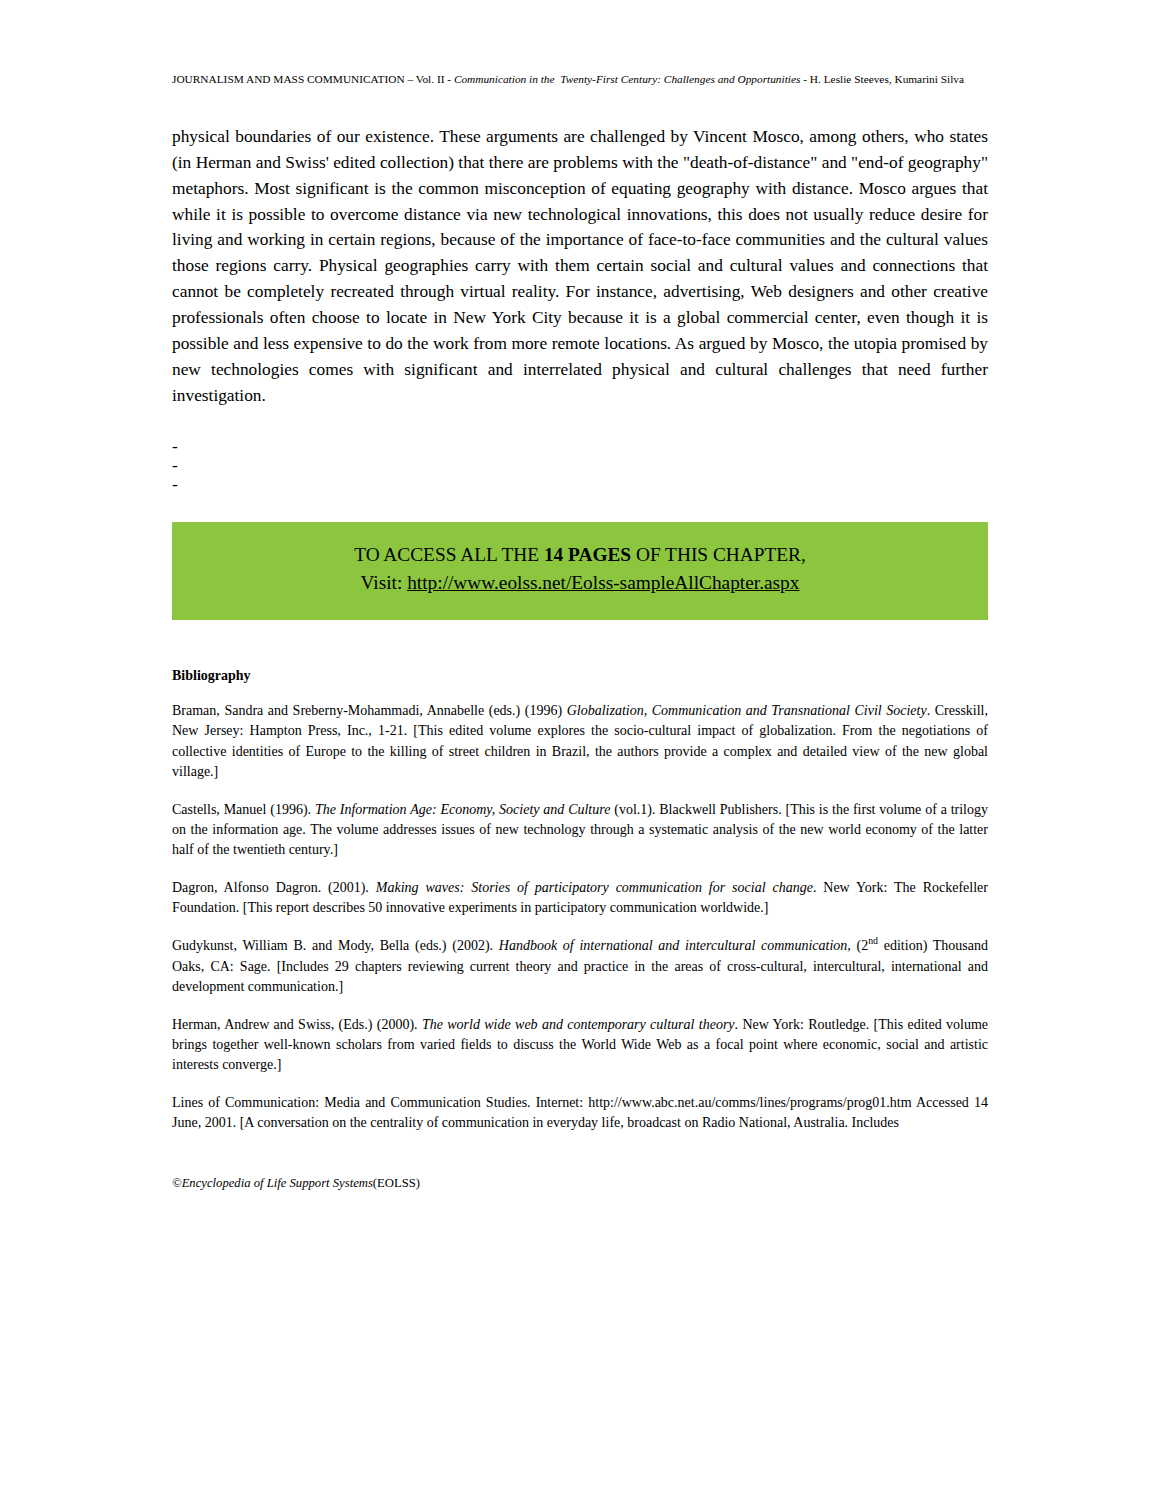JOURNALISM AND MASS COMMUNICATION – Vol. II - Communication in the Twenty-First Century: Challenges and Opportunities - H. Leslie Steeves, Kumarini Silva
physical boundaries of our existence. These arguments are challenged by Vincent Mosco, among others, who states (in Herman and Swiss' edited collection) that there are problems with the "death-of-distance" and "end-of geography" metaphors. Most significant is the common misconception of equating geography with distance. Mosco argues that while it is possible to overcome distance via new technological innovations, this does not usually reduce desire for living and working in certain regions, because of the importance of face-to-face communities and the cultural values those regions carry. Physical geographies carry with them certain social and cultural values and connections that cannot be completely recreated through virtual reality. For instance, advertising, Web designers and other creative professionals often choose to locate in New York City because it is a global commercial center, even though it is possible and less expensive to do the work from more remote locations. As argued by Mosco, the utopia promised by new technologies comes with significant and interrelated physical and cultural challenges that need further investigation.
-
-
-
TO ACCESS ALL THE 14 PAGES OF THIS CHAPTER,
Visit: http://www.eolss.net/Eolss-sampleAllChapter.aspx
Bibliography
Braman, Sandra and Sreberny-Mohammadi, Annabelle (eds.) (1996) Globalization, Communication and Transnational Civil Society. Cresskill, New Jersey: Hampton Press, Inc., 1-21. [This edited volume explores the socio-cultural impact of globalization. From the negotiations of collective identities of Europe to the killing of street children in Brazil, the authors provide a complex and detailed view of the new global village.]
Castells, Manuel (1996). The Information Age: Economy, Society and Culture (vol.1). Blackwell Publishers. [This is the first volume of a trilogy on the information age. The volume addresses issues of new technology through a systematic analysis of the new world economy of the latter half of the twentieth century.]
Dagron, Alfonso Dagron. (2001). Making waves: Stories of participatory communication for social change. New York: The Rockefeller Foundation. [This report describes 50 innovative experiments in participatory communication worldwide.]
Gudykunst, William B. and Mody, Bella (eds.) (2002). Handbook of international and intercultural communication, (2nd edition) Thousand Oaks, CA: Sage. [Includes 29 chapters reviewing current theory and practice in the areas of cross-cultural, intercultural, international and development communication.]
Herman, Andrew and Swiss, (Eds.) (2000). The world wide web and contemporary cultural theory. New York: Routledge. [This edited volume brings together well-known scholars from varied fields to discuss the World Wide Web as a focal point where economic, social and artistic interests converge.]
Lines of Communication: Media and Communication Studies. Internet: http://www.abc.net.au/comms/lines/programs/prog01.htm Accessed 14 June, 2001. [A conversation on the centrality of communication in everyday life, broadcast on Radio National, Australia. Includes
©Encyclopedia of Life Support Systems(EOLSS)